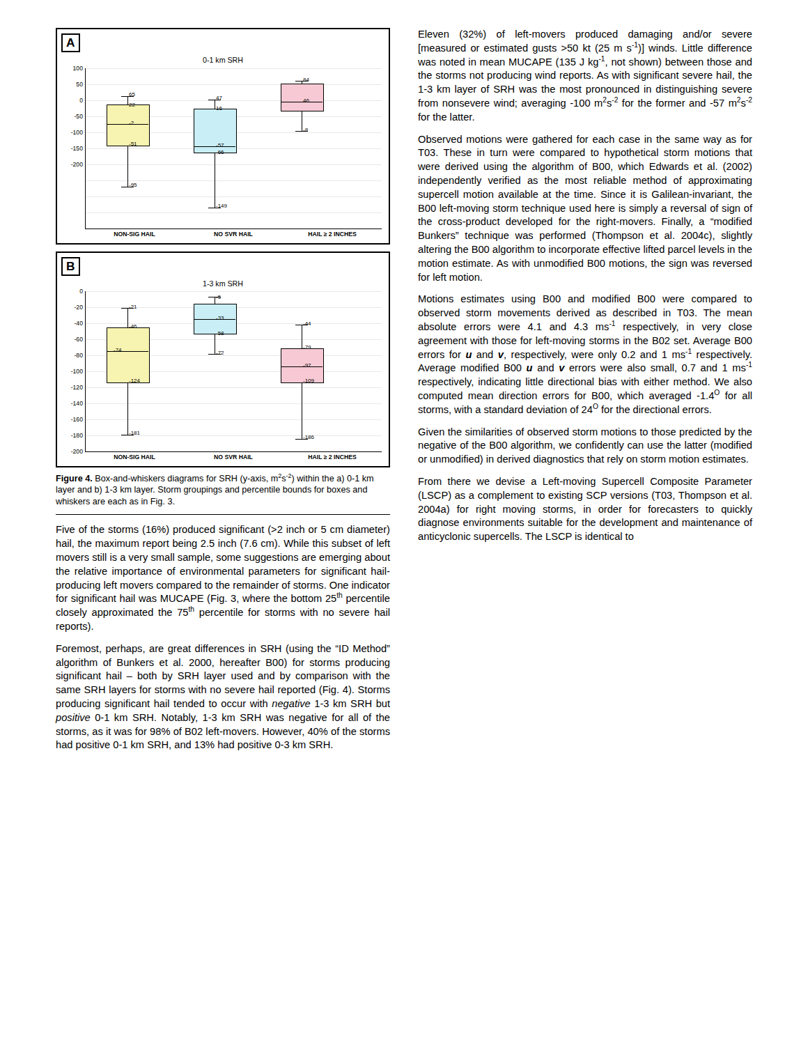A
0-1 km SRH
100 50 0 -50 -100 -150 -200
65
22
-2
-51
-95
47
16
-57
-66
-149
84
46
-8
NON-SIG HAIL NO SVR HAIL HAIL ≥ 2 INCHES
B
1-3 km SRH
0 -20 -40 -60 -80 -100 -120 -140 -160 -180 -200
-21
-46
-74
-124
-181
-5
-33
-58
-72
-44
-79
-97
-109
-186
NON-SIG HAIL NO SVR HAIL HAIL ≥ 2 INCHES
Figure 4. Box-and-whiskers diagrams for SRH (y-axis, m2s-2) within the a) 0-1 km layer and b) 1-3 km layer. Storm groupings and percentile bounds for boxes and whiskers are each as in Fig. 3.
Five of the storms (16%) produced significant (>2 inch or 5 cm diameter) hail, the maximum report being 2.5 inch (7.6 cm). While this subset of left movers still is a very small sample, some suggestions are emerging about the relative importance of environmental parameters for significant hail-producing left movers compared to the remainder of storms. One indicator for significant hail was MUCAPE (Fig. 3, where the bottom 25th percentile closely approximated the 75th percentile for storms with no severe hail reports).
Foremost, perhaps, are great differences in SRH (using the “ID Method” algorithm of Bunkers et al. 2000, hereafter B00) for storms producing significant hail – both by SRH layer used and by comparison with the same SRH layers for storms with no severe hail reported (Fig. 4). Storms producing significant hail tended to occur with negative 1-3 km SRH but positive 0-1 km SRH. Notably, 1-3 km SRH was negative for all of the storms, as it was for 98% of B02 left-movers. However, 40% of the storms had positive 0-1 km SRH, and 13% had positive 0-3 km SRH.
Eleven (32%) of left-movers produced damaging and/or severe [measured or estimated gusts >50 kt (25 m s-1)] winds. Little difference was noted in mean MUCAPE (135 J kg-1, not shown) between those and the storms not producing wind reports. As with significant severe hail, the 1-3 km layer of SRH was the most pronounced in distinguishing severe from nonsevere wind; averaging -100 m2s-2 for the former and -57 m2s-2 for the latter.
Observed motions were gathered for each case in the same way as for T03. These in turn were compared to hypothetical storm motions that were derived using the algorithm of B00, which Edwards et al. (2002) independently verified as the most reliable method of approximating supercell motion available at the time. Since it is Galilean-invariant, the B00 left-moving storm technique used here is simply a reversal of sign of the cross-product developed for the right-movers. Finally, a “modified Bunkers” technique was performed (Thompson et al. 2004c), slightly altering the B00 algorithm to incorporate effective lifted parcel levels in the motion estimate. As with unmodified B00 motions, the sign was reversed for left motion.
Motions estimates using B00 and modified B00 were compared to observed storm movements derived as described in T03. The mean absolute errors were 4.1 and 4.3 ms-1 respectively, in very close agreement with those for left-moving storms in the B02 set. Average B00 errors for u and v, respectively, were only 0.2 and 1 ms-1 respectively. Average modified B00 u and v errors were also small, 0.7 and 1 ms-1 respectively, indicating little directional bias with either method. We also computed mean direction errors for B00, which averaged -1.4O for all storms, with a standard deviation of 24O for the directional errors.
Given the similarities of observed storm motions to those predicted by the negative of the B00 algorithm, we confidently can use the latter (modified or unmodified) in derived diagnostics that rely on storm motion estimates.
From there we devise a Left-moving Supercell Composite Parameter (LSCP) as a complement to existing SCP versions (T03, Thompson et al. 2004a) for right moving storms, in order for forecasters to quickly diagnose environments suitable for the development and maintenance of anticyclonic supercells. The LSCP is identical to